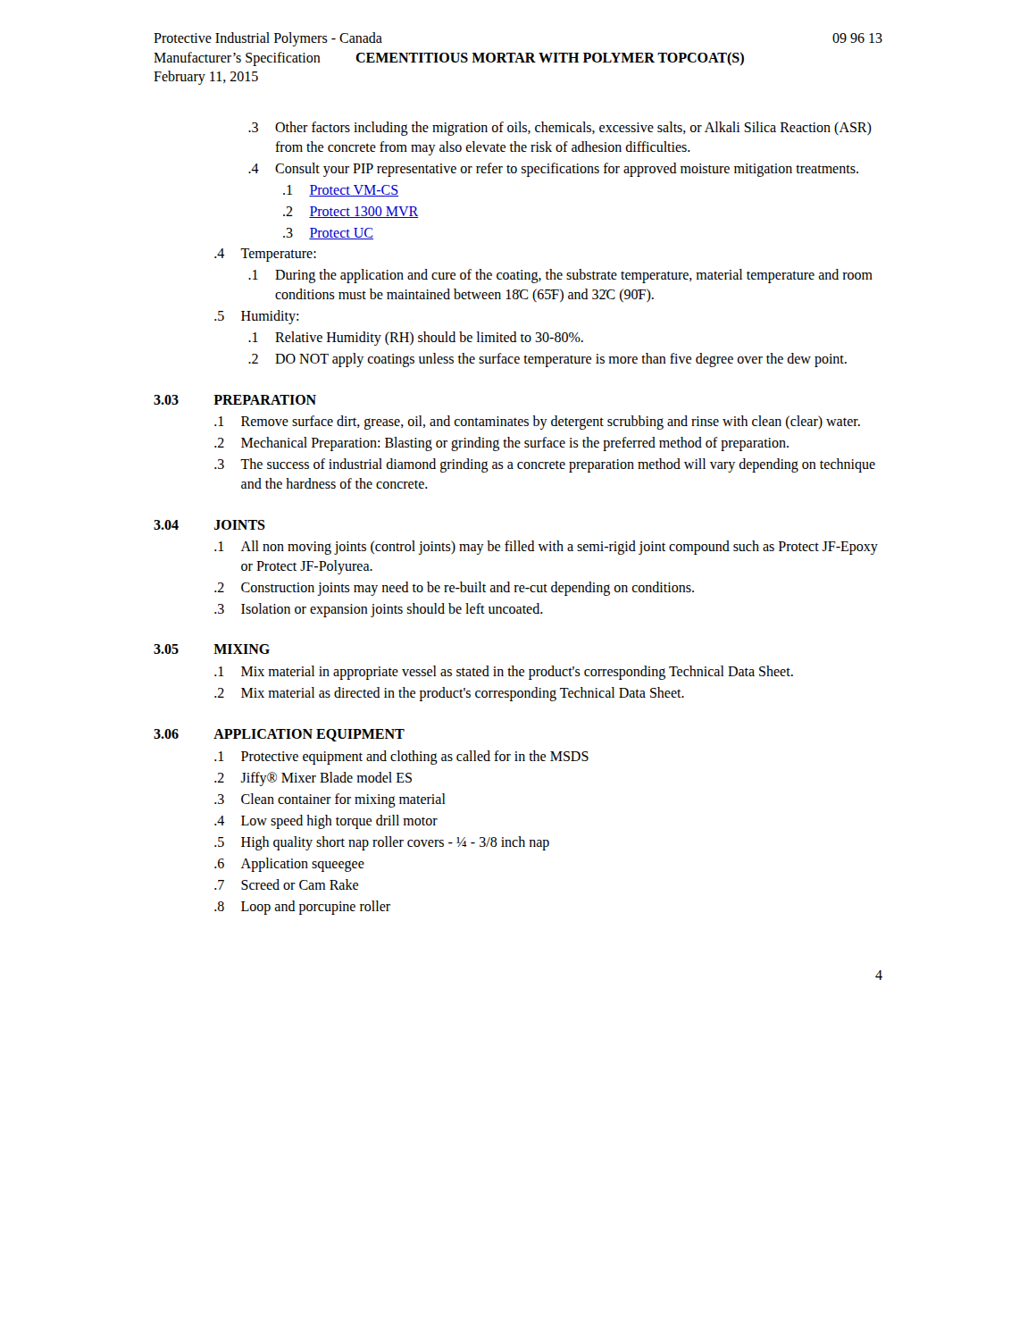Protective Industrial Polymers - Canada
09 96 13
Manufacturer’s Specification CEMENTITIOUS MORTAR WITH POLYMER TOPCOAT(S)
February 11, 2015
.3 Other factors including the migration of oils, chemicals, excessive salts, or Alkali Silica Reaction (ASR) from the concrete from may also elevate the risk of adhesion difficulties.
.4 Consult your PIP representative or refer to specifications for approved moisture mitigation treatments.
.1 Protect VM-CS
.2 Protect 1300 MVR
.3 Protect UC
.4 Temperature:
.1 During the application and cure of the coating, the substrate temperature, material temperature and room conditions must be maintained between 18̇C (65̇F) and 32̇C (90̇F).
.5 Humidity:
.1 Relative Humidity (RH) should be limited to 30-80%.
.2 DO NOT apply coatings unless the surface temperature is more than five degree over the dew point.
3.03 PREPARATION
.1 Remove surface dirt, grease, oil, and contaminates by detergent scrubbing and rinse with clean (clear) water.
.2 Mechanical Preparation: Blasting or grinding the surface is the preferred method of preparation.
.3 The success of industrial diamond grinding as a concrete preparation method will vary depending on technique and the hardness of the concrete.
3.04 JOINTS
.1 All non moving joints (control joints) may be filled with a semi-rigid joint compound such as Protect JF-Epoxy or Protect JF-Polyurea.
.2 Construction joints may need to be re-built and re-cut depending on conditions.
.3 Isolation or expansion joints should be left uncoated.
3.05 MIXING
.1 Mix material in appropriate vessel as stated in the product's corresponding Technical Data Sheet.
.2 Mix material as directed in the product's corresponding Technical Data Sheet.
3.06 APPLICATION EQUIPMENT
.1 Protective equipment and clothing as called for in the MSDS
.2 Jiffy® Mixer Blade model ES
.3 Clean container for mixing material
.4 Low speed high torque drill motor
.5 High quality short nap roller covers - ¼ - 3/8 inch nap
.6 Application squeegee
.7 Screed or Cam Rake
.8 Loop and porcupine roller
4